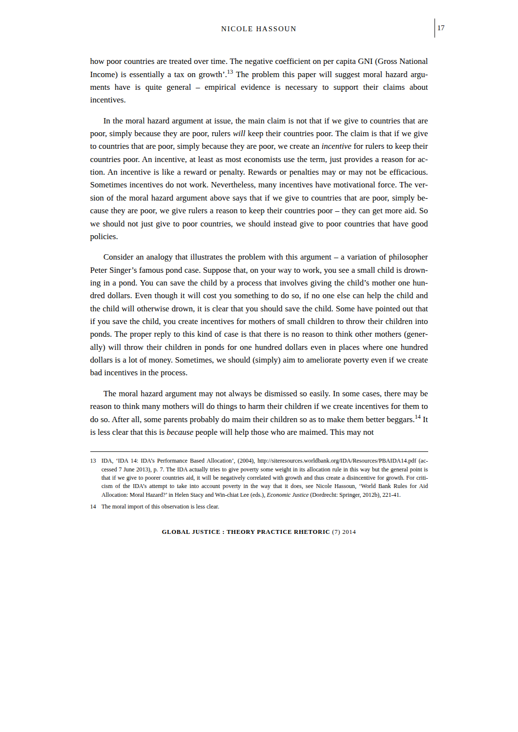Nicole Hassoun 17
how poor countries are treated over time. The negative coefficient on per capita GNI (Gross National Income) is essentially a tax on growth’.13 The problem this paper will suggest moral hazard arguments have is quite general – empirical evidence is necessary to support their claims about incentives.
In the moral hazard argument at issue, the main claim is not that if we give to countries that are poor, simply because they are poor, rulers will keep their countries poor. The claim is that if we give to countries that are poor, simply because they are poor, we create an incentive for rulers to keep their countries poor. An incentive, at least as most economists use the term, just provides a reason for action. An incentive is like a reward or penalty. Rewards or penalties may or may not be efficacious. Sometimes incentives do not work. Nevertheless, many incentives have motivational force. The version of the moral hazard argument above says that if we give to countries that are poor, simply because they are poor, we give rulers a reason to keep their countries poor – they can get more aid. So we should not just give to poor countries, we should instead give to poor countries that have good policies.
Consider an analogy that illustrates the problem with this argument – a variation of philosopher Peter Singer’s famous pond case. Suppose that, on your way to work, you see a small child is drowning in a pond. You can save the child by a process that involves giving the child’s mother one hundred dollars. Even though it will cost you something to do so, if no one else can help the child and the child will otherwise drown, it is clear that you should save the child. Some have pointed out that if you save the child, you create incentives for mothers of small children to throw their children into ponds. The proper reply to this kind of case is that there is no reason to think other mothers (generally) will throw their children in ponds for one hundred dollars even in places where one hundred dollars is a lot of money. Sometimes, we should (simply) aim to ameliorate poverty even if we create bad incentives in the process.
The moral hazard argument may not always be dismissed so easily. In some cases, there may be reason to think many mothers will do things to harm their children if we create incentives for them to do so. After all, some parents probably do maim their children so as to make them better beggars.14 It is less clear that this is because people will help those who are maimed. This may not
13 IDA, ‘IDA 14: IDA’s Performance Based Allocation’, (2004), http://siteresources.worldbank.org/IDA/Resources/PBAIDA14.pdf (accessed 7 June 2013), p. 7. The IDA actually tries to give poverty some weight in its allocation rule in this way but the general point is that if we give to poorer countries aid, it will be negatively correlated with growth and thus create a disincentive for growth. For criticism of the IDA’s attempt to take into account poverty in the way that it does, see Nicole Hassoun, ‘World Bank Rules for Aid Allocation: Moral Hazard?’ in Helen Stacy and Win-chiat Lee (eds.), Economic Justice (Dordrecht: Springer, 2012b), 221-41.
14 The moral import of this observation is less clear.
GLOBAL JUSTICE : THEORY PRACTICE RHETORIC (7) 2014